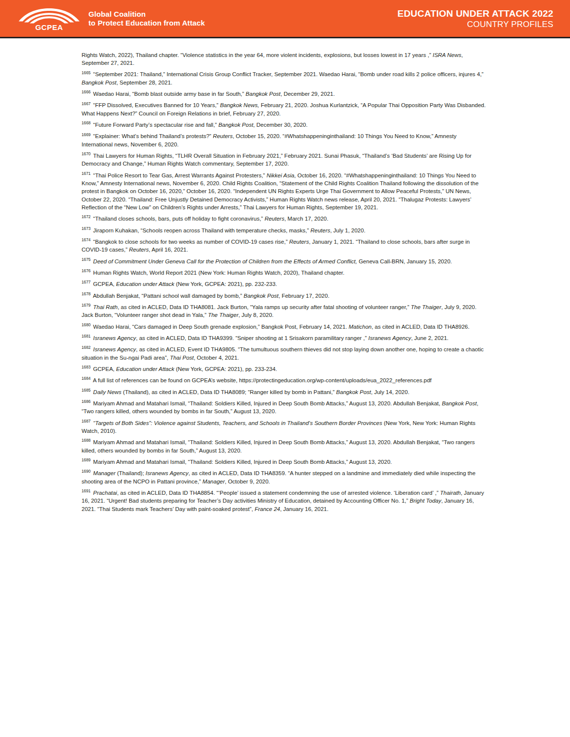GCPEA
Global Coalition
to Protect Education from Attack
EDUCATION UNDER ATTACK 2022
COUNTRY PROFILES
Rights Watch, 2022), Thailand chapter. “Violence statistics in the year 64, more violent incidents, explosions, but losses lowest in 17 years ,” ISRA News, September 27, 2021.
1665 “September 2021: Thailand,” International Crisis Group Conflict Tracker, September 2021. Waedao Harai, “Bomb under road kills 2 police officers, injures 4,” Bangkok Post, September 28, 2021.
1666 Waedao Harai, “Bomb blast outside army base in far South,” Bangkok Post, December 29, 2021.
1667 “FFP Dissolved, Executives Banned for 10 Years,” Bangkok News, February 21, 2020. Joshua Kurlantzick, “A Popular Thai Opposition Party Was Disbanded. What Happens Next?” Council on Foreign Relations in brief, February 27, 2020.
1668 “Future Forward Party’s spectacular rise and fall,” Bangkok Post, December 30, 2020.
1669 “Explainer: What’s behind Thailand’s protests?” Reuters, October 15, 2020. “#Whatshappeninginthailand: 10 Things You Need to Know,” Amnesty International news, November 6, 2020.
1670 Thai Lawyers for Human Rights, “TLHR Overall Situation in February 2021,” February 2021. Sunai Phasuk, “Thailand’s ‘Bad Students’ are Rising Up for Democracy and Change,” Human Rights Watch commentary, September 17, 2020.
1671 “Thai Police Resort to Tear Gas, Arrest Warrants Against Protesters,” Nikkei Asia, October 16, 2020. “#Whatshappeninginthailand: 10 Things You Need to Know,” Amnesty International news, November 6, 2020. Child Rights Coalition, “Statement of the Child Rights Coalition Thailand following the dissolution of the protest in Bangkok on October 16, 2020,” October 16, 2020. “Independent UN Rights Experts Urge Thai Government to Allow Peaceful Protests,” UN News, October 22, 2020. “Thailand: Free Unjustly Detained Democracy Activists,” Human Rights Watch news release, April 20, 2021. “Thalugaz Protests: Lawyers’ Reflection of the “New Low” on Children’s Rights under Arrests,” Thai Lawyers for Human Rights, September 19, 2021.
1672 “Thailand closes schools, bars, puts off holiday to fight coronavirus,” Reuters, March 17, 2020.
1673 Jiraporn Kuhakan, “Schools reopen across Thailand with temperature checks, masks,” Reuters, July 1, 2020.
1674 “Bangkok to close schools for two weeks as number of COVID-19 cases rise,” Reuters, January 1, 2021. “Thailand to close schools, bars after surge in COVID-19 cases,” Reuters, April 16, 2021.
1675 Deed of Commitment Under Geneva Call for the Protection of Children from the Effects of Armed Conflict, Geneva Call-BRN, January 15, 2020.
1676 Human Rights Watch, World Report 2021 (New York: Human Rights Watch, 2020), Thailand chapter.
1677 GCPEA, Education under Attack (New York, GCPEA: 2021), pp. 232-233.
1678 Abdullah Benjakat, “Pattani school wall damaged by bomb,” Bangkok Post, February 17, 2020.
1679 Thai Rath, as cited in ACLED, Data ID THA8081. Jack Burton, “Yala ramps up security after fatal shooting of volunteer ranger,” The Thaiger, July 9, 2020. Jack Burton, “Volunteer ranger shot dead in Yala,” The Thaiger, July 8, 2020.
1680 Waedao Harai, “Cars damaged in Deep South grenade explosion,” Bangkok Post, February 14, 2021. Matichon, as cited in ACLED, Data ID THA8926.
1681 Isranews Agency, as cited in ACLED, Data ID THA9399. “Sniper shooting at 1 Srisakorn paramilitary ranger ,” Isranews Agency, June 2, 2021.
1682 Isranews Agency, as cited in ACLED, Event ID THA9805. “The tumultuous southern thieves did not stop laying down another one, hoping to create a chaotic situation in the Su-ngai Padi area”, Thai Post, October 4, 2021.
1683 GCPEA, Education under Attack (New York, GCPEA: 2021), pp. 233-234.
1684 A full list of references can be found on GCPEA’s website, https://protectingeducation.org/wp-content/uploads/eua_2022_references.pdf
1685 Daily News (Thailand), as cited in ACLED, Data ID THA8089; “Ranger killed by bomb in Pattani,” Bangkok Post, July 14, 2020.
1686 Mariyam Ahmad and Matahari Ismail, “Thailand: Soldiers Killed, Injured in Deep South Bomb Attacks,” August 13, 2020. Abdullah Benjakat, Bangkok Post, “Two rangers killed, others wounded by bombs in far South,” August 13, 2020.
1687 “Targets of Both Sides”: Violence against Students, Teachers, and Schools in Thailand’s Southern Border Provinces (New York, New York: Human Rights Watch, 2010).
1688 Mariyam Ahmad and Matahari Ismail, “Thailand: Soldiers Killed, Injured in Deep South Bomb Attacks,” August 13, 2020. Abdullah Benjakat, “Two rangers killed, others wounded by bombs in far South,” August 13, 2020.
1689 Mariyam Ahmad and Matahari Ismail, “Thailand: Soldiers Killed, Injured in Deep South Bomb Attacks,” August 13, 2020.
1690 Manager (Thailand); Isranews Agency, as cited in ACLED, Data ID THA8359. “A hunter stepped on a landmine and immediately died while inspecting the shooting area of the NCPO in Pattani province,” Manager, October 9, 2020.
1691 Prachatai, as cited in ACLED, Data ID THA8854. “‘People’ issued a statement condemning the use of arrested violence. ‘Liberation card’ ,” Thairath, January 16, 2021. “Urgent! Bad students preparing for Teacher’s Day activities Ministry of Education, detained by Accounting Officer No. 1,” Bright Today, January 16, 2021. “Thai Students mark Teachers’ Day with paint-soaked protest”, France 24, January 16, 2021.